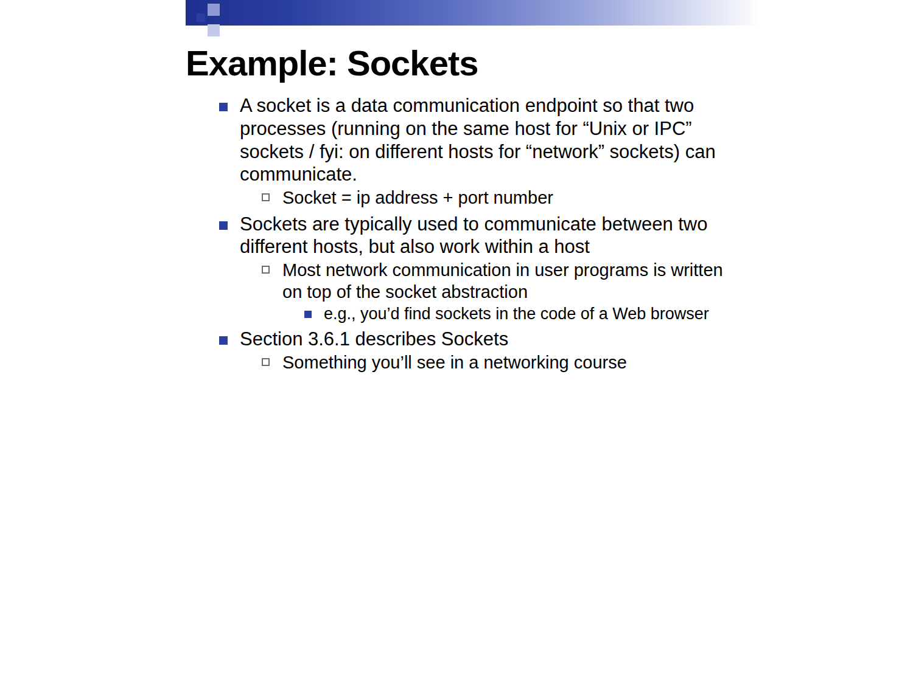Example: Sockets
A socket is a data communication endpoint so that two processes (running on the same host for “Unix or IPC” sockets / fyi: on different hosts for “network” sockets) can communicate.
Socket = ip address + port number
Sockets are typically used to communicate between two different hosts, but also work within a host
Most network communication in user programs is written on top of the socket abstraction
e.g., you’d find sockets in the code of a Web browser
Section 3.6.1 describes Sockets
Something you’ll see in a networking course